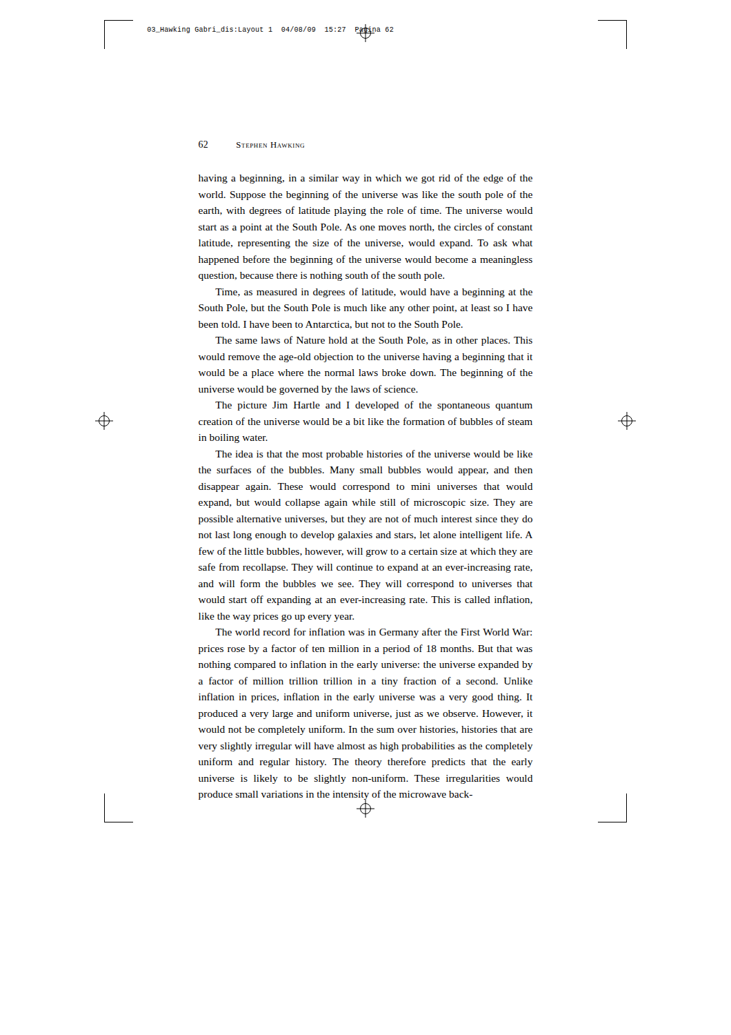03_Hawking Gabri_dis:Layout 1 04/08/09 15:27 Pagina 62
62 Stephen Hawking
having a beginning, in a similar way in which we got rid of the edge of the world. Suppose the beginning of the universe was like the south pole of the earth, with degrees of latitude playing the role of time. The universe would start as a point at the South Pole. As one moves north, the circles of constant latitude, representing the size of the universe, would expand. To ask what happened before the beginning of the universe would become a meaningless question, because there is nothing south of the south pole.
Time, as measured in degrees of latitude, would have a beginning at the South Pole, but the South Pole is much like any other point, at least so I have been told. I have been to Antarctica, but not to the South Pole.
The same laws of Nature hold at the South Pole, as in other places. This would remove the age-old objection to the universe having a beginning that it would be a place where the normal laws broke down. The beginning of the universe would be governed by the laws of science.
The picture Jim Hartle and I developed of the spontaneous quantum creation of the universe would be a bit like the formation of bubbles of steam in boiling water.
The idea is that the most probable histories of the universe would be like the surfaces of the bubbles. Many small bubbles would appear, and then disappear again. These would correspond to mini universes that would expand, but would collapse again while still of microscopic size. They are possible alternative universes, but they are not of much interest since they do not last long enough to develop galaxies and stars, let alone intelligent life. A few of the little bubbles, however, will grow to a certain size at which they are safe from recollapse. They will continue to expand at an ever-increasing rate, and will form the bubbles we see. They will correspond to universes that would start off expanding at an ever-increasing rate. This is called inflation, like the way prices go up every year.
The world record for inflation was in Germany after the First World War: prices rose by a factor of ten million in a period of 18 months. But that was nothing compared to inflation in the early universe: the universe expanded by a factor of million trillion trillion in a tiny fraction of a second. Unlike inflation in prices, inflation in the early universe was a very good thing. It produced a very large and uniform universe, just as we observe. However, it would not be completely uniform. In the sum over histories, histories that are very slightly irregular will have almost as high probabilities as the completely uniform and regular history. The theory therefore predicts that the early universe is likely to be slightly non-uniform. These irregularities would produce small variations in the intensity of the microwave back-